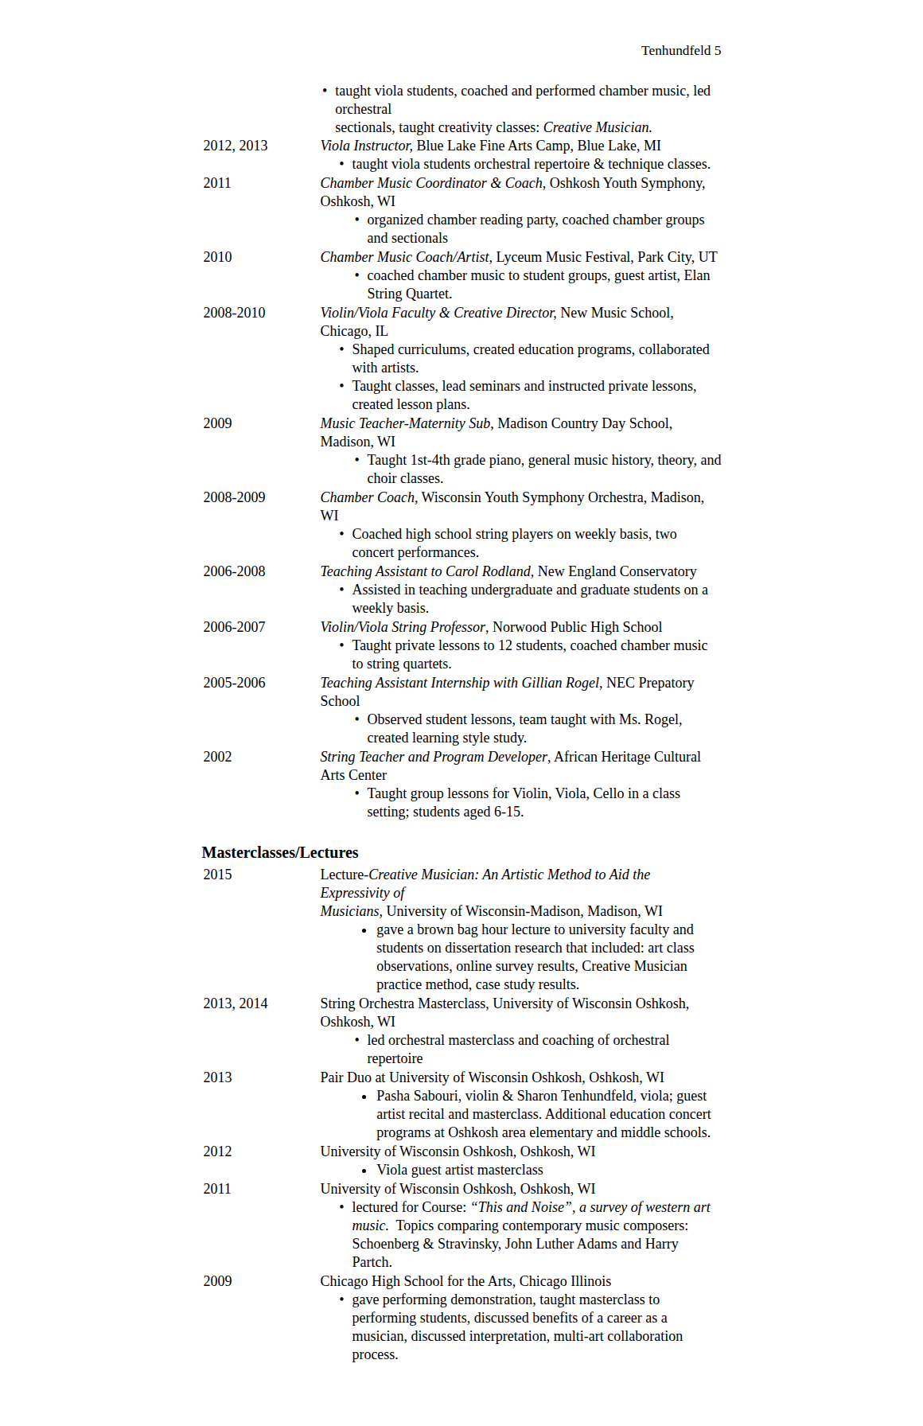Tenhundfeld 5
taught viola students, coached and performed chamber music, led orchestral
sectionals, taught creativity classes: Creative Musician.
2012, 2013
Viola Instructor, Blue Lake Fine Arts Camp, Blue Lake, MI
taught viola students orchestral repertoire & technique classes.
2011
Chamber Music Coordinator & Coach, Oshkosh Youth Symphony, Oshkosh, WI
organized chamber reading party, coached chamber groups and sectionals
2010
Chamber Music Coach/Artist, Lyceum Music Festival, Park City, UT
coached chamber music to student groups, guest artist, Elan String Quartet.
2008-2010
Violin/Viola Faculty & Creative Director, New Music School, Chicago, IL
Shaped curriculums, created education programs, collaborated with artists.
Taught classes, lead seminars and instructed private lessons, created lesson plans.
2009
Music Teacher-Maternity Sub, Madison Country Day School, Madison, WI
Taught 1st-4th grade piano, general music history, theory, and choir classes.
2008-2009
Chamber Coach, Wisconsin Youth Symphony Orchestra, Madison, WI
Coached high school string players on weekly basis, two concert performances.
2006-2008
Teaching Assistant to Carol Rodland, New England Conservatory
Assisted in teaching undergraduate and graduate students on a weekly basis.
2006-2007
Violin/Viola String Professor, Norwood Public High School
Taught private lessons to 12 students, coached chamber music to string quartets.
2005-2006
Teaching Assistant Internship with Gillian Rogel, NEC Prepatory School
Observed student lessons, team taught with Ms. Rogel, created learning style study.
2002
String Teacher and Program Developer, African Heritage Cultural Arts Center
Taught group lessons for Violin, Viola, Cello in a class setting; students aged 6-15.
Masterclasses/Lectures
2015
Lecture-Creative Musician: An Artistic Method to Aid the Expressivity of
Musicians, University of Wisconsin-Madison, Madison, WI
gave a brown bag hour lecture to university faculty and students on dissertation research that included: art class observations, online survey results, Creative Musician practice method, case study results.
2013, 2014
String Orchestra Masterclass, University of Wisconsin Oshkosh, Oshkosh, WI
led orchestral masterclass and coaching of orchestral repertoire
2013
Pair Duo at University of Wisconsin Oshkosh, Oshkosh, WI
Pasha Sabouri, violin & Sharon Tenhundfeld, viola; guest artist recital and masterclass. Additional education concert programs at Oshkosh area elementary and middle schools.
2012
University of Wisconsin Oshkosh, Oshkosh, WI
Viola guest artist masterclass
2011
University of Wisconsin Oshkosh, Oshkosh, WI
lectured for Course: “This and Noise”, a survey of western art music. Topics comparing contemporary music composers: Schoenberg & Stravinsky, John Luther Adams and Harry Partch.
2009
Chicago High School for the Arts, Chicago Illinois
gave performing demonstration, taught masterclass to performing students, discussed benefits of a career as a musician, discussed interpretation, multi-art collaboration process.